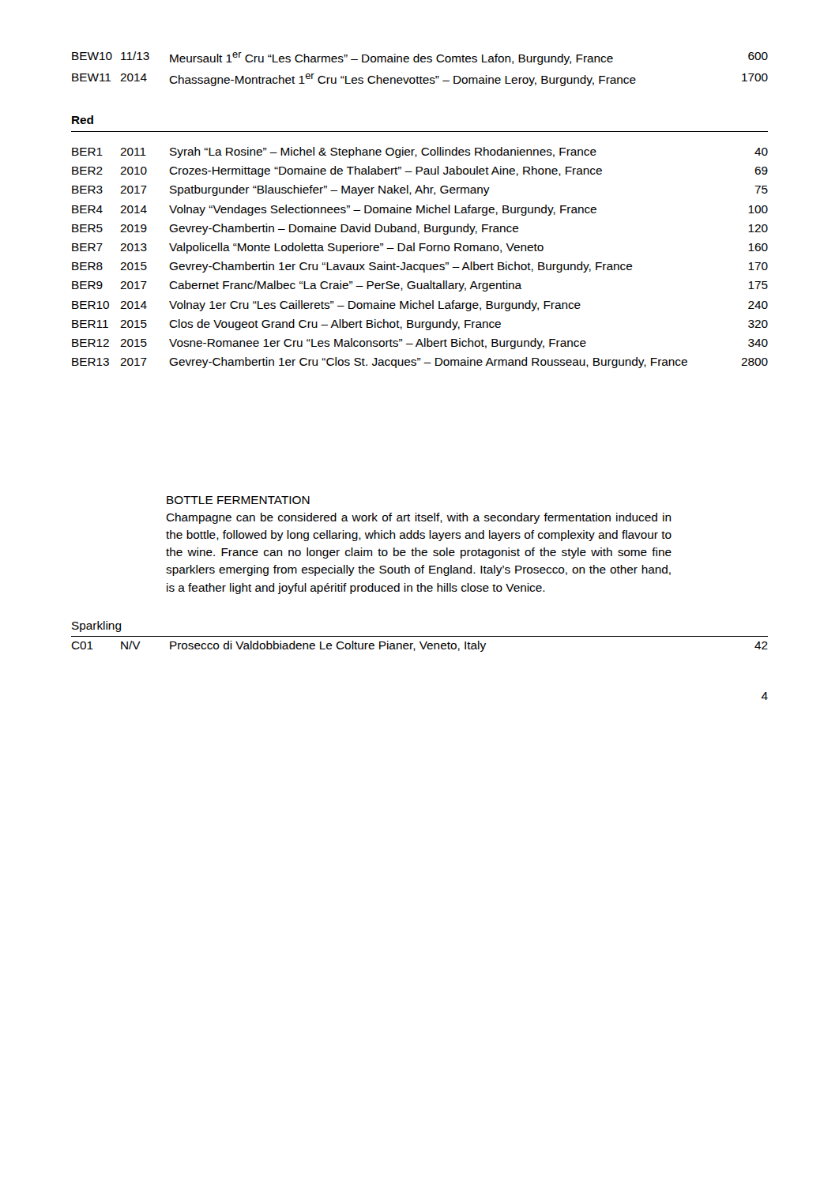| BEW10 | 11/13 | Meursault 1 er Cru “Les Charmes” – Domaine des Comtes Lafon, Burgundy, France | 600 |
| BEW11 | 2014 | Chassagne-Montrachet 1 er Cru “Les Chenevottes” – Domaine Leroy, Burgundy, France | 1700 |
Red
| BER1 | 2011 | Syrah “La Rosine” – Michel & Stephane Ogier, Collindes Rhodaniennes, France | 40 |
| BER2 | 2010 | Crozes-Hermittage “Domaine de Thalabert” – Paul Jaboulet Aine, Rhone, France | 69 |
| BER3 | 2017 | Spatburgunder “Blauschiefer” – Mayer Nakel, Ahr, Germany | 75 |
| BER4 | 2014 | Volnay “Vendages Selectionnees” – Domaine Michel Lafarge, Burgundy, France | 100 |
| BER5 | 2019 | Gevrey-Chambertin – Domaine David Duband, Burgundy, France | 120 |
| BER7 | 2013 | Valpolicella “Monte Lodoletta Superiore” – Dal Forno Romano, Veneto | 160 |
| BER8 | 2015 | Gevrey-Chambertin 1er Cru “Lavaux Saint-Jacques” – Albert Bichot, Burgundy, France | 170 |
| BER9 | 2017 | Cabernet Franc/Malbec “La Craie” – PerSe, Gualtallary, Argentina | 175 |
| BER10 | 2014 | Volnay 1er Cru “Les Caillerets” – Domaine Michel Lafarge, Burgundy, France | 240 |
| BER11 | 2015 | Clos de Vougeot Grand Cru – Albert Bichot, Burgundy, France | 320 |
| BER12 | 2015 | Vosne-Romanee 1er Cru “Les Malconsorts” – Albert Bichot, Burgundy, France | 340 |
| BER13 | 2017 | Gevrey-Chambertin 1er Cru “Clos St. Jacques” – Domaine Armand Rousseau, Burgundy, France | 2800 |
BOTTLE FERMENTATION
Champagne can be considered a work of art itself, with a secondary fermentation induced in the bottle, followed by long cellaring, which adds layers and layers of complexity and flavour to the wine. France can no longer claim to be the sole protagonist of the style with some fine sparklers emerging from especially the South of England. Italy’s Prosecco, on the other hand, is a feather light and joyful apéritif produced in the hills close to Venice.
Sparkling
| C01 | N/V | Prosecco di Valdobbiadene Le Colture Pianer, Veneto, Italy | 42 |
4